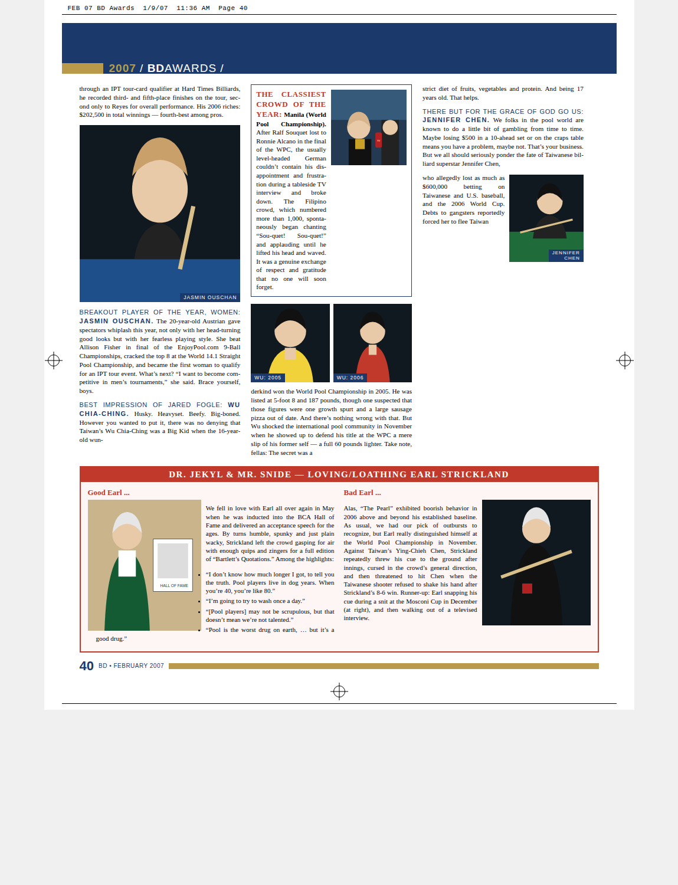FEB 07 BD Awards 1/9/07 11:36 AM Page 40
2007 / BDAWARDS /
through an IPT tour-card qualifier at Hard Times Billiards, he recorded third- and fifth-place finishes on the tour, second only to Reyes for overall performance. His 2006 riches: $202,500 in total winnings — fourth-best among pros.
JASMIN OUSCHAN
BREAKOUT PLAYER OF THE YEAR, WOMEN: JASMIN OUSCHAN. The 20-year-old Austrian gave spectators whiplash this year, not only with her head-turning good looks but with her fearless playing style. She beat Allison Fisher in final of the EnjoyPool.com 9-Ball Championships, cracked the top 8 at the World 14.1 Straight Pool Championship, and became the first woman to qualify for an IPT tour event. What’s next? “I want to become competitive in men’s tournaments,” she said. Brace yourself, boys.
BEST IMPRESSION OF JARED FOGLE: WU CHIA-CHING. Husky. Heavyset. Beefy. Big-boned. However you wanted to put it, there was no denying that Taiwan’s Wu Chia-Ching was a Big Kid when the 16-year-old wun-
THE CLASSIEST CROWD OF THE YEAR: Manila (World Pool Championship). After Ralf Souquet lost to Ronnie Alcano in the final of the WPC, the usually level-headed German couldn’t contain his disappointment and frustration during a tableside TV interview and broke down. The Filipino crowd, which numbered more than 1,000, spontaneously began chanting “Sou-quet! Sou-quet!” and applauding until he lifted his head and waved. It was a genuine exchange of respect and gratitude that no one will soon forget.
WU: 2005
WU: 2006
derkind won the World Pool Championship in 2005. He was listed at 5-foot 8 and 187 pounds, though one suspected that those figures were one growth spurt and a large sausage pizza out of date. And there’s nothing wrong with that. But Wu shocked the international pool community in November when he showed up to defend his title at the WPC a mere slip of his former self — a full 60 pounds lighter. Take note, fellas: The secret was a
strict diet of fruits, vegetables and protein. And being 17 years old. That helps.
THERE BUT FOR THE GRACE OF GOD GO US: JENNIFER CHEN. We folks in the pool world are known to do a little bit of gambling from time to time. Maybe losing $500 in a 10-ahead set or on the craps table means you have a problem, maybe not. That’s your business. But we all should seriously ponder the fate of Taiwanese billiard superstar Jennifer Chen,
JENNIFER
CHEN
who allegedly lost as much as $600,000 betting on Taiwanese and U.S. baseball, and the 2006 World Cup. Debts to gangsters reportedly forced her to flee Taiwan
DR. JEKYL & MR. SNIDE — LOVING/LOATHING EARL STRICKLAND
Good Earl ...
We fell in love with Earl all over again in May when he was inducted into the BCA Hall of Fame and delivered an acceptance speech for the ages. By turns humble, spunky and just plain wacky, Strickland left the crowd gasping for air with enough quips and zingers for a full edition of “Bartlett’s Quotations.” Among the highlights:
“I don’t know how much longer I got, to tell you the truth. Pool players live in dog years. When you’re 40, you’re like 80.”
“I’m going to try to wash once a day.”
“[Pool players] may not be scrupulous, but that doesn’t mean we’re not talented.”
“Pool is the worst drug on earth, … but it’s a good drug.”
Bad Earl ...
Alas, “The Pearl” exhibited boorish behavior in 2006 above and beyond his established baseline. As usual, we had our pick of outbursts to recognize, but Earl really distinguished himself at the World Pool Championship in November. Against Taiwan’s Ying-Chieh Chen, Strickland repeatedly threw his cue to the ground after innings, cursed in the crowd’s general direction, and then threatened to hit Chen when the Taiwanese shooter refused to shake his hand after Strickland’s 8-6 win. Runner-up: Earl snapping his cue during a snit at the Mosconi Cup in December (at right), and then walking out of a televised interview.
40
BD • FEBRUARY 2007